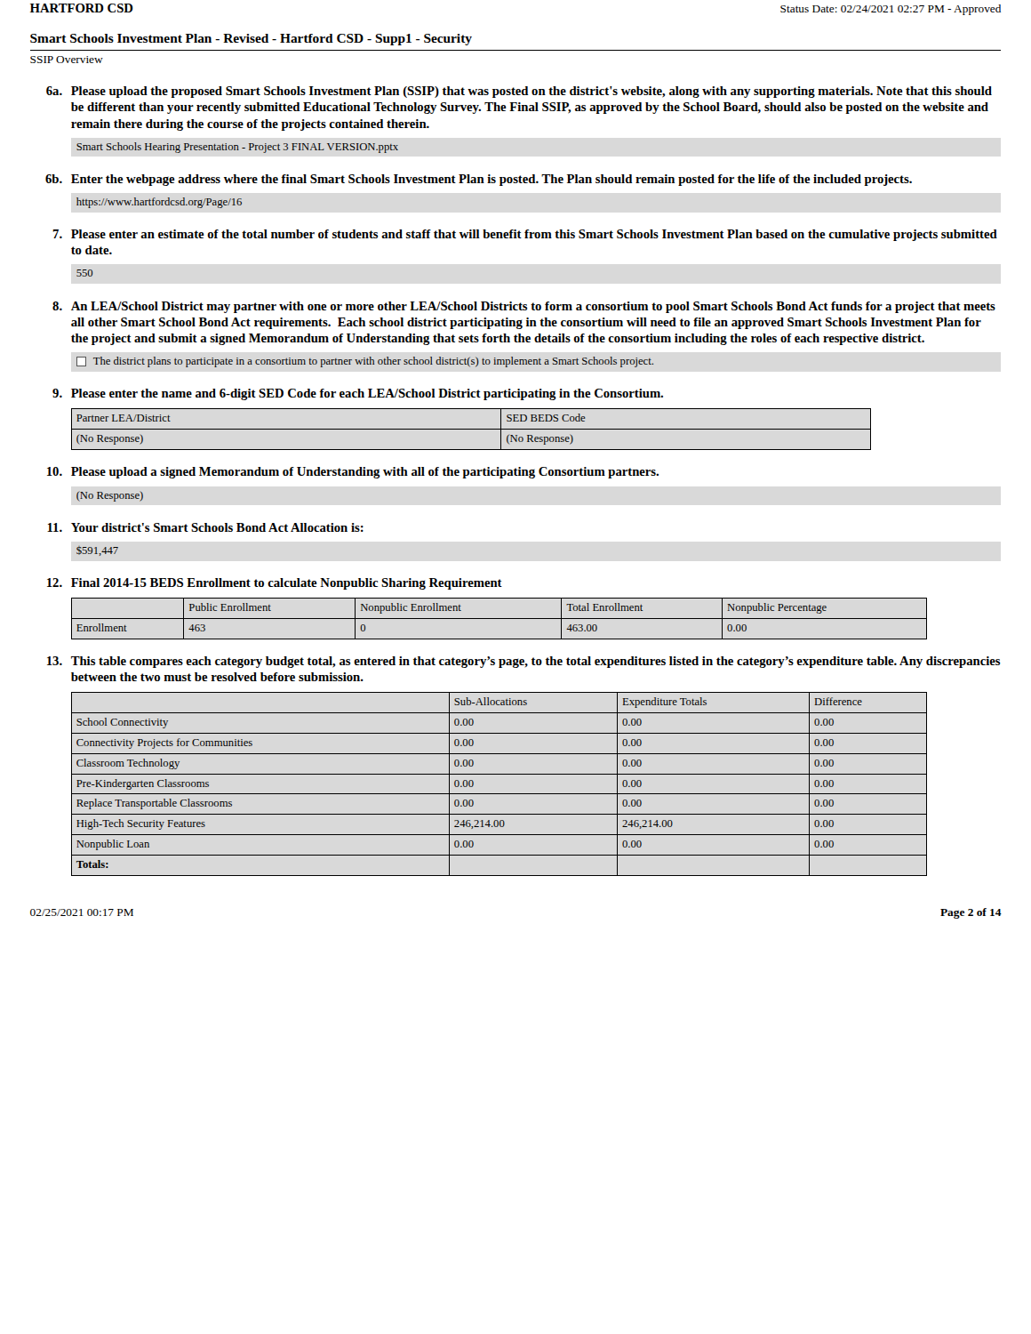HARTFORD CSD Status Date: 02/24/2021 02:27 PM - Approved
Smart Schools Investment Plan - Revised - Hartford CSD - Supp1 - Security
SSIP Overview
6a.
Please upload the proposed Smart Schools Investment Plan (SSIP) that was posted on the district's website, along with any supporting materials. Note that this should be different than your recently submitted Educational Technology Survey. The Final SSIP, as approved by the School Board, should also be posted on the website and remain there during the course of the projects contained therein.
Smart Schools Hearing Presentation - Project 3 FINAL VERSION.pptx
6b.
Enter the webpage address where the final Smart Schools Investment Plan is posted. The Plan should remain posted for the life of the included projects.
https://www.hartfordcsd.org/Page/16
7.
Please enter an estimate of the total number of students and staff that will benefit from this Smart Schools Investment Plan based on the cumulative projects submitted to date.
550
8.
An LEA/School District may partner with one or more other LEA/School Districts to form a consortium to pool Smart Schools Bond Act funds for a project that meets all other Smart School Bond Act requirements. Each school district participating in the consortium will need to file an approved Smart Schools Investment Plan for the project and submit a signed Memorandum of Understanding that sets forth the details of the consortium including the roles of each respective district.
The district plans to participate in a consortium to partner with other school district(s) to implement a Smart Schools project.
9.
Please enter the name and 6-digit SED Code for each LEA/School District participating in the Consortium.
| Partner LEA/District | SED BEDS Code |
| --- | --- |
| (No Response) | (No Response) |
10.
Please upload a signed Memorandum of Understanding with all of the participating Consortium partners.
(No Response)
11.
Your district's Smart Schools Bond Act Allocation is:
$591,447
12.
Final 2014-15 BEDS Enrollment to calculate Nonpublic Sharing Requirement
| | Public Enrollment | Nonpublic Enrollment | Total Enrollment | Nonpublic Percentage |
| --- | --- | --- | --- | --- |
| Enrollment | 463 | 0 | 463.00 | 0.00 |
13.
This table compares each category budget total, as entered in that category’s page, to the total expenditures listed in the category’s expenditure table. Any discrepancies between the two must be resolved before submission.
| | Sub-Allocations | Expenditure Totals | Difference |
| --- | --- | --- | --- |
| School Connectivity | 0.00 | 0.00 | 0.00 |
| Connectivity Projects for Communities | 0.00 | 0.00 | 0.00 |
| Classroom Technology | 0.00 | 0.00 | 0.00 |
| Pre-Kindergarten Classrooms | 0.00 | 0.00 | 0.00 |
| Replace Transportable Classrooms | 0.00 | 0.00 | 0.00 |
| High-Tech Security Features | 246,214.00 | 246,214.00 | 0.00 |
| Nonpublic Loan | 0.00 | 0.00 | 0.00 |
| Totals: | | | |
02/25/2021 00:17 PM Page 2 of 14